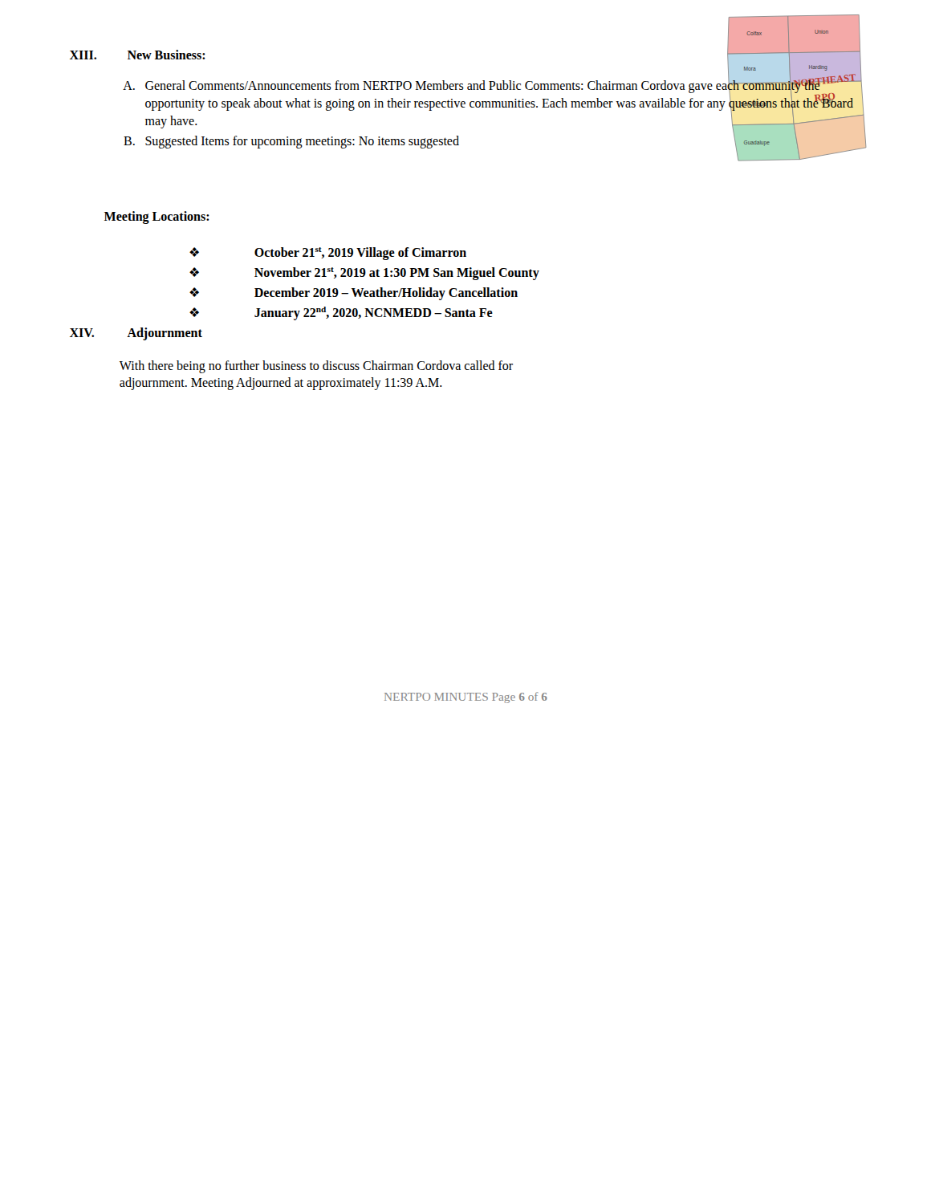XIII. New Business:
General Comments/Announcements from NERTPO Members and Public Comments: Chairman Cordova gave each community the opportunity to speak about what is going on in their respective communities. Each member was available for any questions that the Board may have.
Suggested Items for upcoming meetings: No items suggested
Meeting Locations:
October 21st, 2019 Village of Cimarron
November 21st, 2019 at 1:30 PM San Miguel County
December 2019 – Weather/Holiday Cancellation
January 22nd, 2020, NCNMEDD – Santa Fe
XIV. Adjournment
With there being no further business to discuss Chairman Cordova called for adjournment. Meeting Adjourned at approximately 11:39 A.M.
NERTPO MINUTES Page 6 of 6